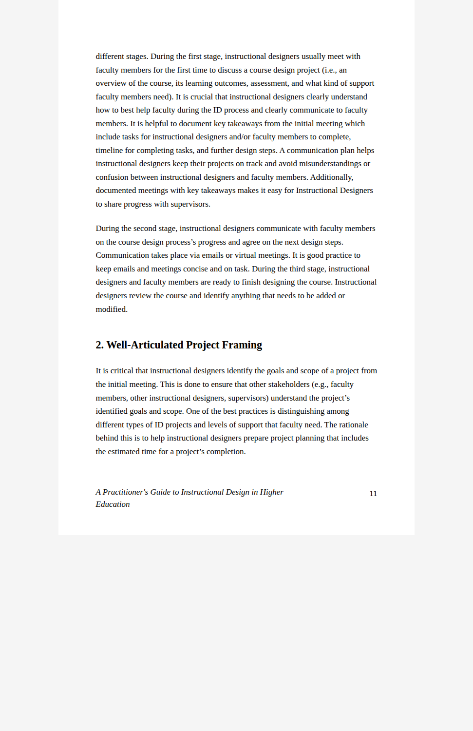different stages. During the first stage, instructional designers usually meet with faculty members for the first time to discuss a course design project (i.e., an overview of the course, its learning outcomes, assessment, and what kind of support faculty members need). It is crucial that instructional designers clearly understand how to best help faculty during the ID process and clearly communicate to faculty members. It is helpful to document key takeaways from the initial meeting which include tasks for instructional designers and/or faculty members to complete, timeline for completing tasks, and further design steps. A communication plan helps instructional designers keep their projects on track and avoid misunderstandings or confusion between instructional designers and faculty members. Additionally, documented meetings with key takeaways makes it easy for Instructional Designers to share progress with supervisors.
During the second stage, instructional designers communicate with faculty members on the course design process’s progress and agree on the next design steps. Communication takes place via emails or virtual meetings. It is good practice to keep emails and meetings concise and on task. During the third stage, instructional designers and faculty members are ready to finish designing the course. Instructional designers review the course and identify anything that needs to be added or modified.
2. Well-Articulated Project Framing
It is critical that instructional designers identify the goals and scope of a project from the initial meeting. This is done to ensure that other stakeholders (e.g., faculty members, other instructional designers, supervisors) understand the project’s identified goals and scope. One of the best practices is distinguishing among different types of ID projects and levels of support that faculty need. The rationale behind this is to help instructional designers prepare project planning that includes the estimated time for a project’s completion.
A Practitioner's Guide to Instructional Design in Higher Education 11